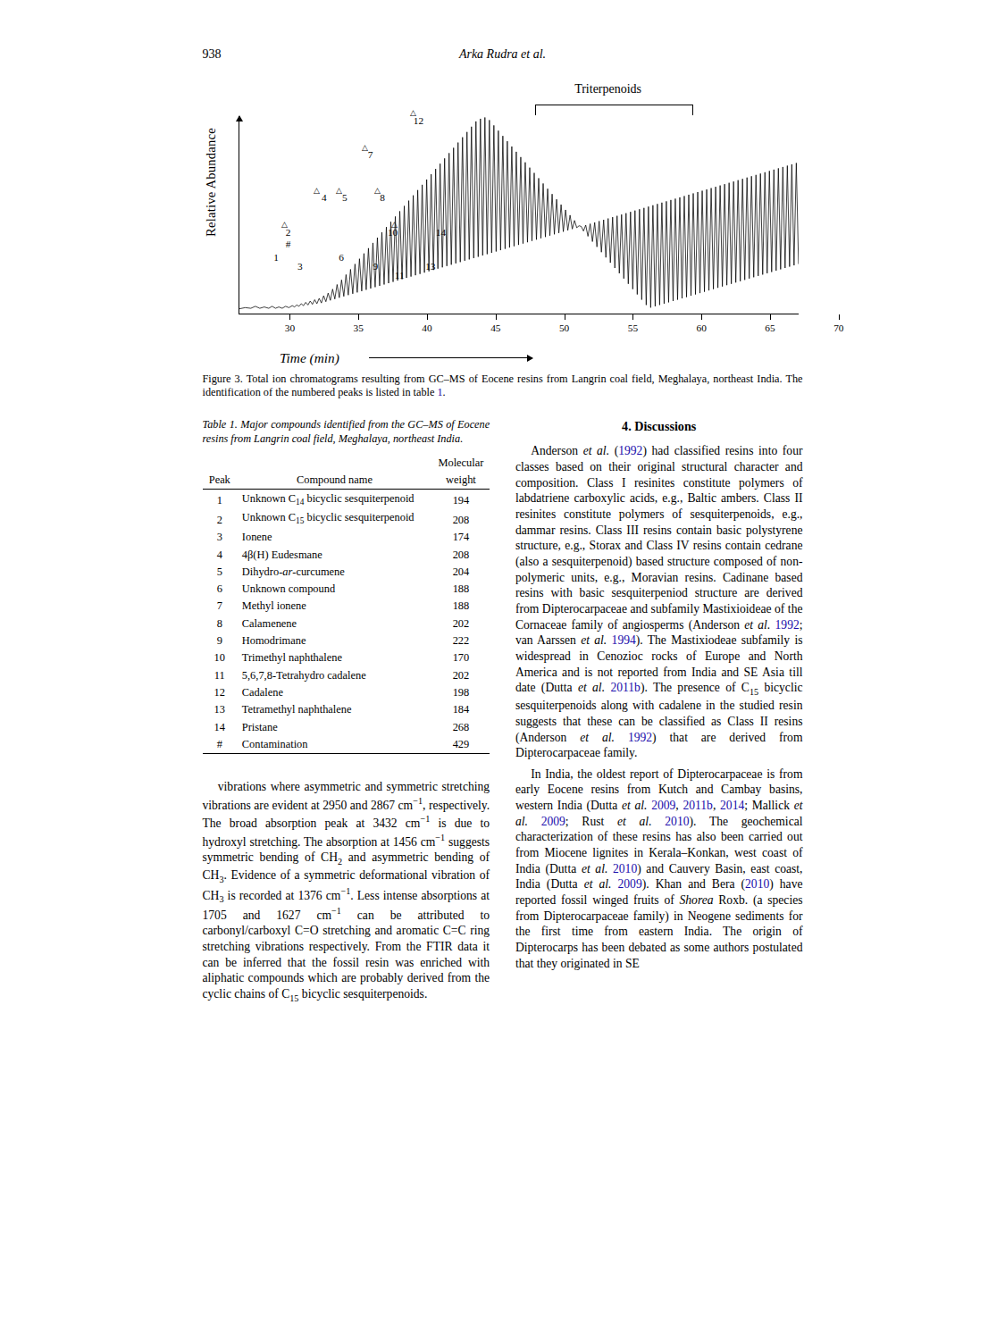938
Arka Rudra et al.
Triterpenoids
Relative Abundance
30
35
40
45
50
55
60
65
70
Time (min)
1
2
#
3
4
5
6
7
8
9
10
11
12
13
14
△
△
△
△
△
△
△
Figure 3. Total ion chromatograms resulting from GC–MS of Eocene resins from Langrin coal field, Meghalaya, northeast India. The identification of the numbered peaks is listed in table 1.
Table 1. Major compounds identified from the GC–MS of Eocene resins from Langrin coal field, Meghalaya, northeast India.
| | | Molecular |
| --- | --- | --- |
| Peak | Compound name | weight |
| 1 | Unknown C 14 bicyclic sesquiterpenoid | 194 |
| 2 | Unknown C 15 bicyclic sesquiterpenoid | 208 |
| 3 | Ionene | 174 |
| 4 | 4β(H) Eudesmane | 208 |
| 5 | Dihydro- ar -curcumene | 204 |
| 6 | Unknown compound | 188 |
| 7 | Methyl ionene | 188 |
| 8 | Calamenene | 202 |
| 9 | Homodrimane | 222 |
| 10 | Trimethyl naphthalene | 170 |
| 11 | 5,6,7,8-Tetrahydro cadalene | 202 |
| 12 | Cadalene | 198 |
| 13 | Tetramethyl naphthalene | 184 |
| 14 | Pristane | 268 |
| # | Contamination | 429 |
vibrations where asymmetric and symmetric stretching vibrations are evident at 2950 and 2867 cm−1, respectively. The broad absorption peak at 3432 cm−1 is due to hydroxyl stretching. The absorption at 1456 cm−1 suggests symmetric bending of CH2 and asymmetric bending of CH3. Evidence of a symmetric deformational vibration of CH3 is recorded at 1376 cm−1. Less intense absorptions at 1705 and 1627 cm−1 can be attributed to carbonyl/carboxyl C=O stretching and aromatic C=C ring stretching vibrations respectively. From the FTIR data it can be inferred that the fossil resin was enriched with aliphatic compounds which are probably derived from the cyclic chains of C15 bicyclic sesquiterpenoids.
4. Discussions
Anderson et al. (1992) had classified resins into four classes based on their original structural character and composition. Class I resinites constitute polymers of labdatriene carboxylic acids, e.g., Baltic ambers. Class II resinites constitute polymers of sesquiterpenoids, e.g., dammar resins. Class III resins contain basic polystyrene structure, e.g., Storax and Class IV resins contain cedrane (also a sesquiterpenoid) based structure composed of non-polymeric units, e.g., Moravian resins. Cadinane based resins with basic sesquiterpeniod structure are derived from Dipterocarpaceae and subfamily Mastixioideae of the Cornaceae family of angiosperms (Anderson et al. 1992; van Aarssen et al. 1994). The Mastixiodeae subfamily is widespread in Cenozioc rocks of Europe and North America and is not reported from India and SE Asia till date (Dutta et al. 2011b). The presence of C15 bicyclic sesquiterpenoids along with cadalene in the studied resin suggests that these can be classified as Class II resins (Anderson et al. 1992) that are derived from Dipterocarpaceae family.
In India, the oldest report of Dipterocarpaceae is from early Eocene resins from Kutch and Cambay basins, western India (Dutta et al. 2009, 2011b, 2014; Mallick et al. 2009; Rust et al. 2010). The geochemical characterization of these resins has also been carried out from Miocene lignites in Kerala–Konkan, west coast of India (Dutta et al. 2010) and Cauvery Basin, east coast, India (Dutta et al. 2009). Khan and Bera (2010) have reported fossil winged fruits of Shorea Roxb. (a species from Dipterocarpaceae family) in Neogene sediments for the first time from eastern India. The origin of Dipterocarps has been debated as some authors postulated that they originated in SE